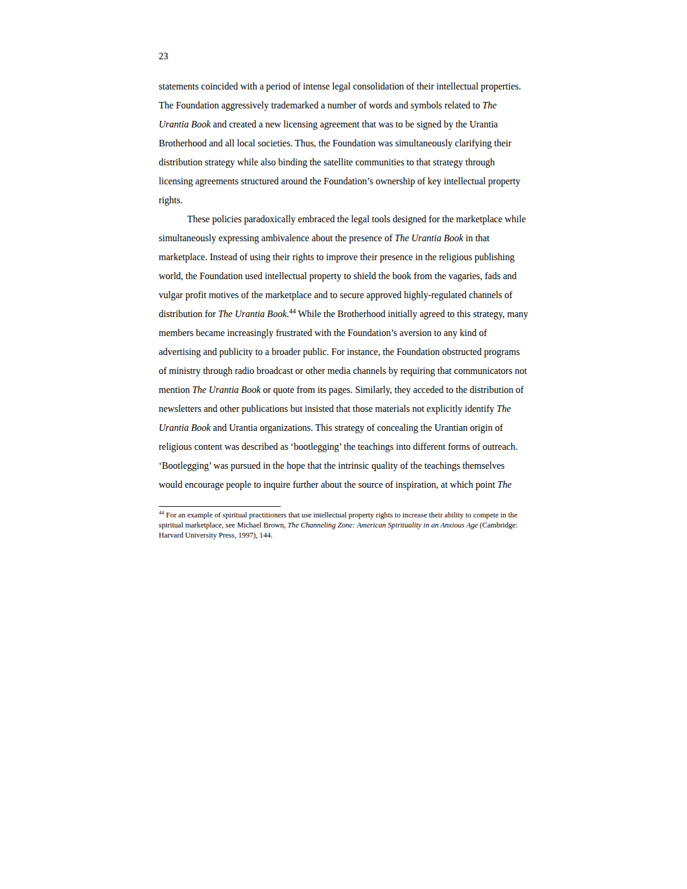23
statements coincided with a period of intense legal consolidation of their intellectual properties. The Foundation aggressively trademarked a number of words and symbols related to The Urantia Book and created a new licensing agreement that was to be signed by the Urantia Brotherhood and all local societies. Thus, the Foundation was simultaneously clarifying their distribution strategy while also binding the satellite communities to that strategy through licensing agreements structured around the Foundation’s ownership of key intellectual property rights.
These policies paradoxically embraced the legal tools designed for the marketplace while simultaneously expressing ambivalence about the presence of The Urantia Book in that marketplace. Instead of using their rights to improve their presence in the religious publishing world, the Foundation used intellectual property to shield the book from the vagaries, fads and vulgar profit motives of the marketplace and to secure approved highly-regulated channels of distribution for The Urantia Book.44 While the Brotherhood initially agreed to this strategy, many members became increasingly frustrated with the Foundation’s aversion to any kind of advertising and publicity to a broader public. For instance, the Foundation obstructed programs of ministry through radio broadcast or other media channels by requiring that communicators not mention The Urantia Book or quote from its pages. Similarly, they acceded to the distribution of newsletters and other publications but insisted that those materials not explicitly identify The Urantia Book and Urantia organizations. This strategy of concealing the Urantian origin of religious content was described as ‘bootlegging’ the teachings into different forms of outreach. ‘Bootlegging’ was pursued in the hope that the intrinsic quality of the teachings themselves would encourage people to inquire further about the source of inspiration, at which point The
44 For an example of spiritual practitioners that use intellectual property rights to increase their ability to compete in the spiritual marketplace, see Michael Brown, The Channeling Zone: American Spirituality in an Anxious Age (Cambridge: Harvard University Press, 1997), 144.